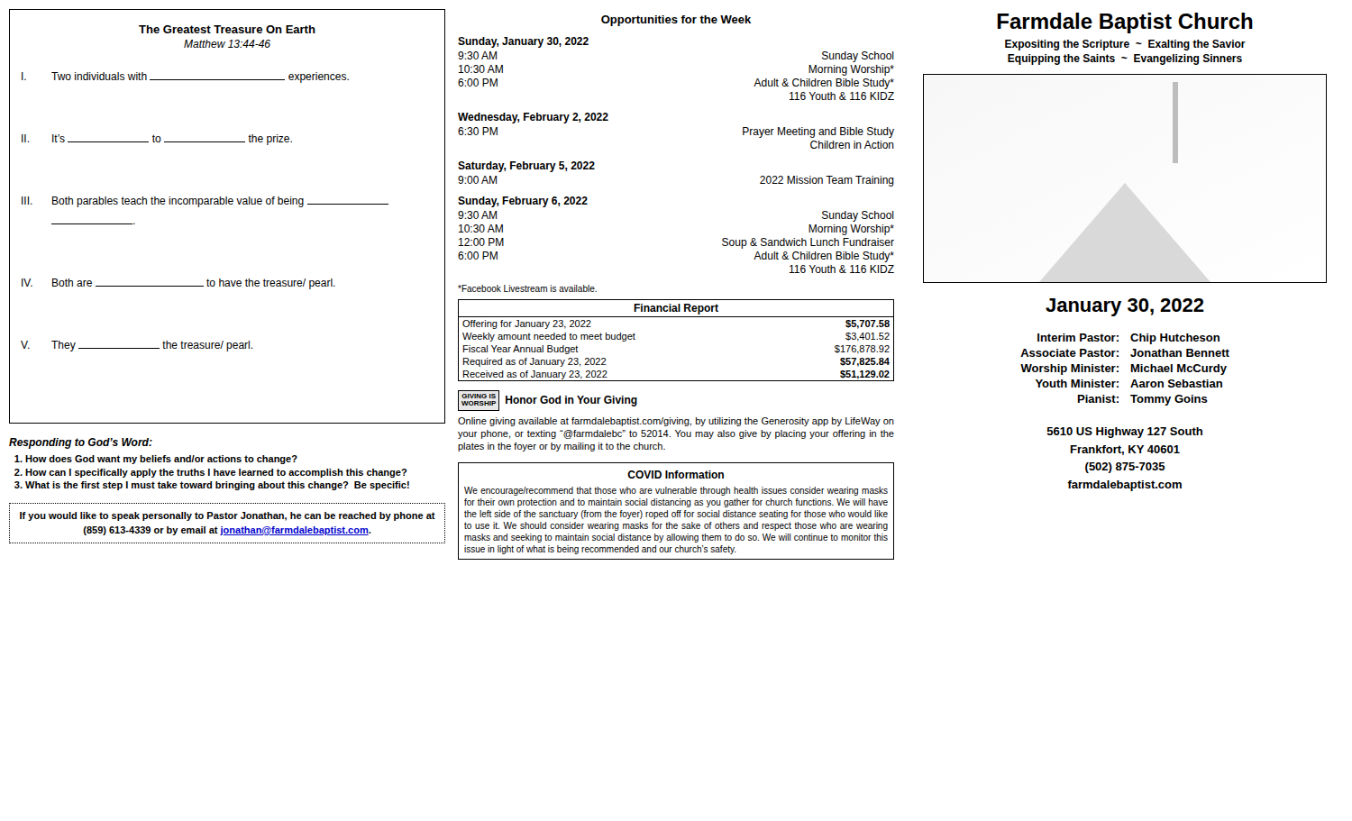The Greatest Treasure On Earth
Matthew 13:44-46
I. Two individuals with experiences.
II. It’s to the prize.
III. Both parables teach the incomparable value of being .
IV. Both are to have the treasure/ pearl.
V. They the treasure/ pearl.
Responding to God’s Word:
How does God want my beliefs and/or actions to change?
How can I specifically apply the truths I have learned to accomplish this change?
What is the first step I must take toward bringing about this change? Be specific!
If you would like to speak personally to Pastor Jonathan, he can be reached by phone at (859) 613-4339 or by email at jonathan@farmdalebaptist.com.
Opportunities for the Week
Sunday, January 30, 2022
| 9:30 AM | Sunday School |
| 10:30 AM | Morning Worship* |
| 6:00 PM | Adult & Children Bible Study* |
| | 116 Youth & 116 KIDZ |
Wednesday, February 2, 2022
| 6:30 PM | Prayer Meeting and Bible Study |
| | Children in Action |
Saturday, February 5, 2022
| 9:00 AM | 2022 Mission Team Training |
Sunday, February 6, 2022
| 9:30 AM | Sunday School |
| 10:30 AM | Morning Worship* |
| 12:00 PM | Soup & Sandwich Lunch Fundraiser |
| 6:00 PM | Adult & Children Bible Study* |
| | 116 Youth & 116 KIDZ |
*Facebook Livestream is available.
Financial Report
| Offering for January 23, 2022 | $5,707.58 |
| Weekly amount needed to meet budget | $3,401.52 |
| Fiscal Year Annual Budget | $176,878.92 |
| Required as of January 23, 2022 | $57,825.84 |
| Received as of January 23, 2022 | $51,129.02 |
GIVING IS
WORSHIP
Honor God in Your Giving
Online giving available at farmdalebaptist.com/giving, by utilizing the Generosity app by LifeWay on your phone, or texting “@farmdalebc” to 52014. You may also give by placing your offering in the plates in the foyer or by mailing it to the church.
COVID Information
We encourage/recommend that those who are vulnerable through health issues consider wearing masks for their own protection and to maintain social distancing as you gather for church functions. We will have the left side of the sanctuary (from the foyer) roped off for social distance seating for those who would like to use it. We should consider wearing masks for the sake of others and respect those who are wearing masks and seeking to maintain social distance by allowing them to do so. We will continue to monitor this issue in light of what is being recommended and our church’s safety.
Farmdale Baptist Church
Expositing the Scripture ~ Exalting the Savior
Equipping the Saints ~ Evangelizing Sinners
January 30, 2022
| Interim Pastor: | Chip Hutcheson |
| Associate Pastor: | Jonathan Bennett |
| Worship Minister: | Michael McCurdy |
| Youth Minister: | Aaron Sebastian |
| Pianist: | Tommy Goins |
5610 US Highway 127 South
Frankfort, KY 40601
(502) 875-7035
farmdalebaptist.com